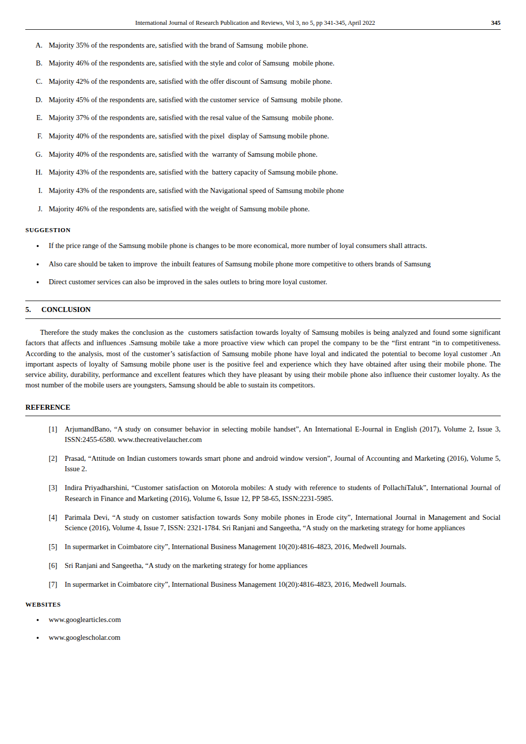International Journal of Research Publication and Reviews, Vol 3, no 5, pp 341-345, April 2022
345
Majority 35% of the respondents are, satisfied with the brand of Samsung mobile phone.
Majority 46% of the respondents are, satisfied with the style and color of Samsung mobile phone.
Majority 42% of the respondents are, satisfied with the offer discount of Samsung mobile phone.
Majority 45% of the respondents are, satisfied with the customer service of Samsung mobile phone.
Majority 37% of the respondents are, satisfied with the resal value of the Samsung mobile phone.
Majority 40% of the respondents are, satisfied with the pixel display of Samsung mobile phone.
Majority 40% of the respondents are, satisfied with the warranty of Samsung mobile phone.
Majority 43% of the respondents are, satisfied with the battery capacity of Samsung mobile phone.
Majority 43% of the respondents are, satisfied with the Navigational speed of Samsung mobile phone
Majority 46% of the respondents are, satisfied with the weight of Samsung mobile phone.
SUGGESTION
If the price range of the Samsung mobile phone is changes to be more economical, more number of loyal consumers shall attracts.
Also care should be taken to improve the inbuilt features of Samsung mobile phone more competitive to others brands of Samsung
Direct customer services can also be improved in the sales outlets to bring more loyal customer.
5. CONCLUSION
Therefore the study makes the conclusion as the customers satisfaction towards loyalty of Samsung mobiles is being analyzed and found some significant factors that affects and influences .Samsung mobile take a more proactive view which can propel the company to be the “first entrant “in to competitiveness. According to the analysis, most of the customer’s satisfaction of Samsung mobile phone have loyal and indicated the potential to become loyal customer .An important aspects of loyalty of Samsung mobile phone user is the positive feel and experience which they have obtained after using their mobile phone. The service ability, durability, performance and excellent features which they have pleasant by using their mobile phone also influence their customer loyalty. As the most number of the mobile users are youngsters, Samsung should be able to sustain its competitors.
REFERENCE
ArjumandBano, “A study on consumer behavior in selecting mobile handset”, An International E-Journal in English (2017), Volume 2, Issue 3, ISSN:2455-6580. www.thecreativelaucher.com
Prasad, “Attitude on Indian customers towards smart phone and android window version”, Journal of Accounting and Marketing (2016), Volume 5, Issue 2.
Indira Priyadharshini, “Customer satisfaction on Motorola mobiles: A study with reference to students of PollachiTaluk”, International Journal of Research in Finance and Marketing (2016), Volume 6, Issue 12, PP 58-65, ISSN:2231-5985.
Parimala Devi, “A study on customer satisfaction towards Sony mobile phones in Erode city”, International Journal in Management and Social Science (2016), Volume 4, Issue 7, ISSN: 2321-1784. Sri Ranjani and Sangeetha, “A study on the marketing strategy for home appliances
In supermarket in Coimbatore city”, International Business Management 10(20):4816-4823, 2016, Medwell Journals.
Sri Ranjani and Sangeetha, “A study on the marketing strategy for home appliances
In supermarket in Coimbatore city”, International Business Management 10(20):4816-4823, 2016, Medwell Journals.
WEBSITES
www.googlearticles.com
www.googlescholar.com